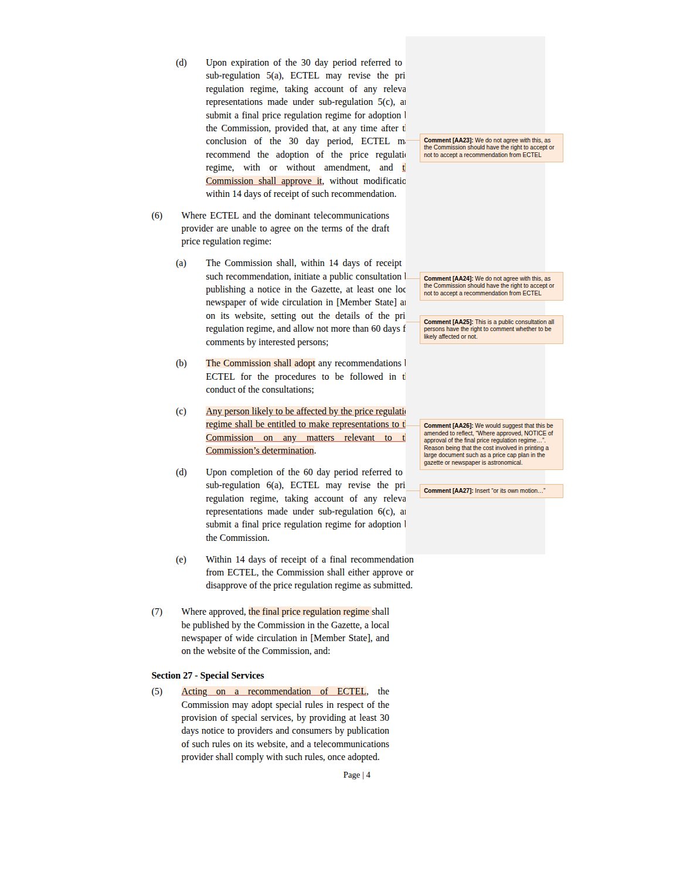Comment [AA23]: We do not agree with this, as the Commission should have the right to accept or not to accept a recommendation from ECTEL
Comment [AA24]: We do not agree with this, as the Commission should have the right to accept or not to accept a recommendation from ECTEL
Comment [AA25]: This is a public consultation all persons have the right to comment whether to be likely affected or not.
Comment [AA26]: We would suggest that this be amended to reflect, “Where approved, NOTICE of approval of the final price regulation regime…”. Reason being that the cost involved in printing a large document such as a price cap plan in the gazette or newspaper is astronomical.
Comment [AA27]: Insert “or its own motion…”
(d)
Upon expiration of the 30 day period referred to in sub-regulation 5(a), ECTEL may revise the price regulation regime, taking account of any relevant representations made under sub-regulation 5(c), and submit a final price regulation regime for adoption by the Commission, provided that, at any time after the conclusion of the 30 day period, ECTEL may recommend the adoption of the price regulation regime, with or without amendment, and the Commission shall approve it, without modification, within 14 days of receipt of such recommendation.
(6)
Where ECTEL and the dominant telecommunications provider are unable to agree on the terms of the draft price regulation regime:
(a)
The Commission shall, within 14 days of receipt of such recommendation, initiate a public consultation by publishing a notice in the Gazette, at least one local newspaper of wide circulation in [Member State] and on its website, setting out the details of the price regulation regime, and allow not more than 60 days for comments by interested persons;
(b)
The Commission shall adopt any recommendations by ECTEL for the procedures to be followed in the conduct of the consultations;
(c)
Any person likely to be affected by the price regulation regime shall be entitled to make representations to the Commission on any matters relevant to the Commission’s determination.
(d)
Upon completion of the 60 day period referred to in sub-regulation 6(a), ECTEL may revise the price regulation regime, taking account of any relevant representations made under sub-regulation 6(c), and submit a final price regulation regime for adoption by the Commission.
(e)
Within 14 days of receipt of a final recommendation from ECTEL, the Commission shall either approve or disapprove of the price regulation regime as submitted.
(7)
Where approved, the final price regulation regime shall be published by the Commission in the Gazette, a local newspaper of wide circulation in [Member State], and on the website of the Commission, and:
Section 27 - Special Services
(5)
Acting on a recommendation of ECTEL, the Commission may adopt special rules in respect of the provision of special services, by providing at least 30 days notice to providers and consumers by publication of such rules on its website, and a telecommunications provider shall comply with such rules, once adopted.
Page | 4